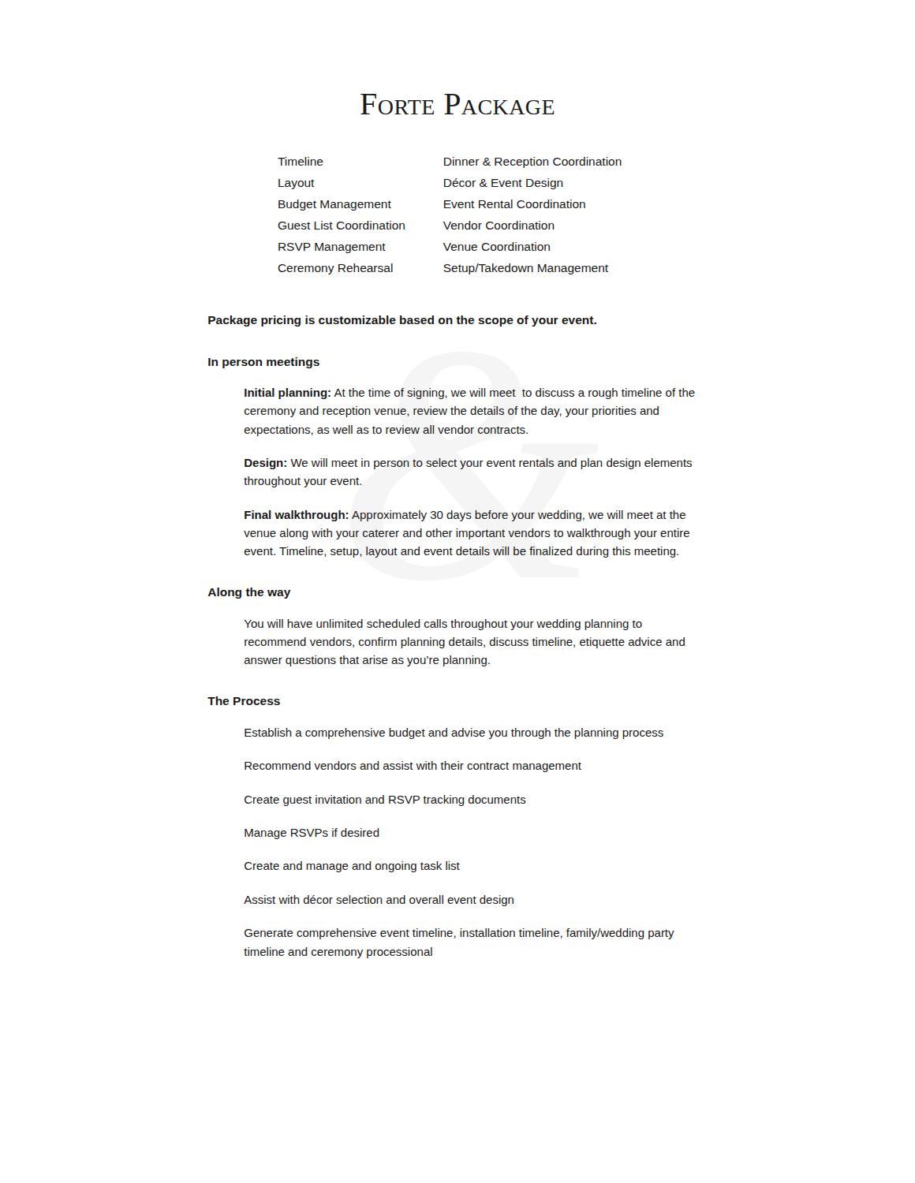&
Forte Package
| Timeline | Dinner & Reception Coordination |
| Layout | Décor & Event Design |
| Budget Management | Event Rental Coordination |
| Guest List Coordination | Vendor Coordination |
| RSVP Management | Venue Coordination |
| Ceremony Rehearsal | Setup/Takedown Management |
Package pricing is customizable based on the scope of your event.
In person meetings
Initial planning: At the time of signing, we will meet to discuss a rough timeline of the ceremony and reception venue, review the details of the day, your priorities and expectations, as well as to review all vendor contracts.
Design: We will meet in person to select your event rentals and plan design elements throughout your event.
Final walkthrough: Approximately 30 days before your wedding, we will meet at the venue along with your caterer and other important vendors to walkthrough your entire event. Timeline, setup, layout and event details will be finalized during this meeting.
Along the way
You will have unlimited scheduled calls throughout your wedding planning to recommend vendors, confirm planning details, discuss timeline, etiquette advice and answer questions that arise as you’re planning.
The Process
Establish a comprehensive budget and advise you through the planning process
Recommend vendors and assist with their contract management
Create guest invitation and RSVP tracking documents
Manage RSVPs if desired
Create and manage and ongoing task list
Assist with décor selection and overall event design
Generate comprehensive event timeline, installation timeline, family/wedding party timeline and ceremony processional